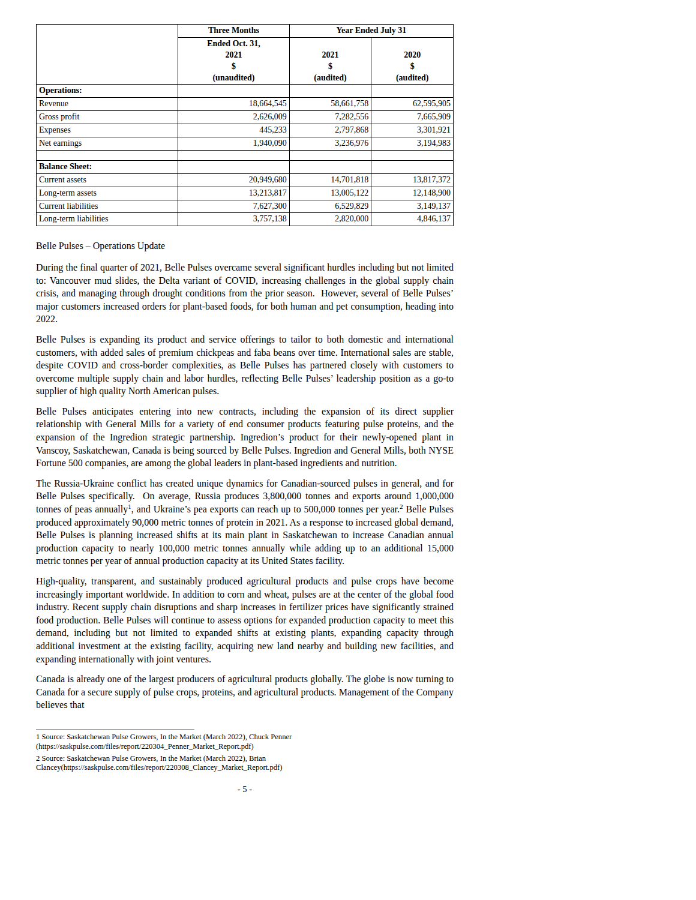| | Three Months | Year Ended July 31 |
| --- | --- | --- |
| Ended Oct. 31, 2021 $ (unaudited) | 2021 $ (audited) | 2020 $ (audited) |
| Operations: | | | |
| Revenue | 18,664,545 | 58,661,758 | 62,595,905 |
| Gross profit | 2,626,009 | 7,282,556 | 7,665,909 |
| Expenses | 445,233 | 2,797,868 | 3,301,921 |
| Net earnings | 1,940,090 | 3,236,976 | 3,194,983 |
| Balance Sheet: | | | |
| Current assets | 20,949,680 | 14,701,818 | 13,817,372 |
| Long-term assets | 13,213,817 | 13,005,122 | 12,148,900 |
| Current liabilities | 7,627,300 | 6,529,829 | 3,149,137 |
| Long-term liabilities | 3,757,138 | 2,820,000 | 4,846,137 |
Belle Pulses – Operations Update
During the final quarter of 2021, Belle Pulses overcame several significant hurdles including but not limited to: Vancouver mud slides, the Delta variant of COVID, increasing challenges in the global supply chain crisis, and managing through drought conditions from the prior season. However, several of Belle Pulses’ major customers increased orders for plant-based foods, for both human and pet consumption, heading into 2022.
Belle Pulses is expanding its product and service offerings to tailor to both domestic and international customers, with added sales of premium chickpeas and faba beans over time. International sales are stable, despite COVID and cross-border complexities, as Belle Pulses has partnered closely with customers to overcome multiple supply chain and labor hurdles, reflecting Belle Pulses’ leadership position as a go-to supplier of high quality North American pulses.
Belle Pulses anticipates entering into new contracts, including the expansion of its direct supplier relationship with General Mills for a variety of end consumer products featuring pulse proteins, and the expansion of the Ingredion strategic partnership. Ingredion’s product for their newly-opened plant in Vanscoy, Saskatchewan, Canada is being sourced by Belle Pulses. Ingredion and General Mills, both NYSE Fortune 500 companies, are among the global leaders in plant-based ingredients and nutrition.
The Russia-Ukraine conflict has created unique dynamics for Canadian-sourced pulses in general, and for Belle Pulses specifically. On average, Russia produces 3,800,000 tonnes and exports around 1,000,000 tonnes of peas annually1, and Ukraine’s pea exports can reach up to 500,000 tonnes per year.2 Belle Pulses produced approximately 90,000 metric tonnes of protein in 2021. As a response to increased global demand, Belle Pulses is planning increased shifts at its main plant in Saskatchewan to increase Canadian annual production capacity to nearly 100,000 metric tonnes annually while adding up to an additional 15,000 metric tonnes per year of annual production capacity at its United States facility.
High-quality, transparent, and sustainably produced agricultural products and pulse crops have become increasingly important worldwide. In addition to corn and wheat, pulses are at the center of the global food industry. Recent supply chain disruptions and sharp increases in fertilizer prices have significantly strained food production. Belle Pulses will continue to assess options for expanded production capacity to meet this demand, including but not limited to expanded shifts at existing plants, expanding capacity through additional investment at the existing facility, acquiring new land nearby and building new facilities, and expanding internationally with joint ventures.
Canada is already one of the largest producers of agricultural products globally. The globe is now turning to Canada for a secure supply of pulse crops, proteins, and agricultural products. Management of the Company believes that
1 Source: Saskatchewan Pulse Growers, In the Market (March 2022), Chuck Penner
(https://saskpulse.com/files/report/220304_Penner_Market_Report.pdf)
2 Source: Saskatchewan Pulse Growers, In the Market (March 2022), Brian
Clancey(https://saskpulse.com/files/report/220308_Clancey_Market_Report.pdf)
- 5 -